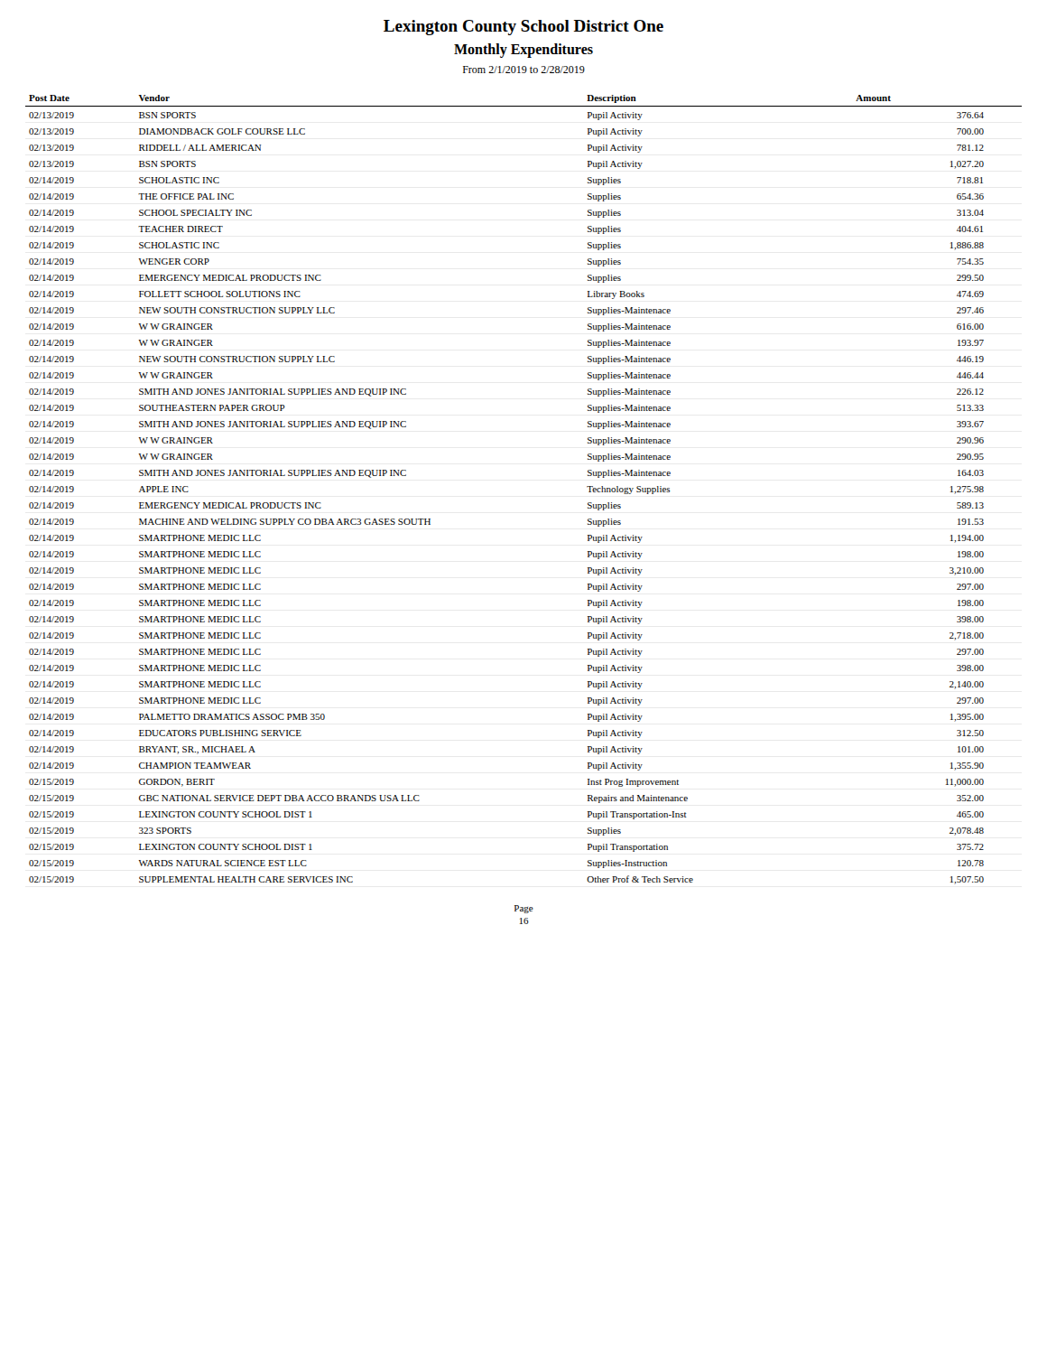Lexington County School District One
Monthly Expenditures
From 2/1/2019 to 2/28/2019
| Post Date | Vendor | Description | Amount |
| --- | --- | --- | --- |
| 02/13/2019 | BSN SPORTS | Pupil Activity | 376.64 |
| 02/13/2019 | DIAMONDBACK GOLF COURSE LLC | Pupil Activity | 700.00 |
| 02/13/2019 | RIDDELL / ALL AMERICAN | Pupil Activity | 781.12 |
| 02/13/2019 | BSN SPORTS | Pupil Activity | 1,027.20 |
| 02/14/2019 | SCHOLASTIC INC | Supplies | 718.81 |
| 02/14/2019 | THE OFFICE PAL INC | Supplies | 654.36 |
| 02/14/2019 | SCHOOL SPECIALTY INC | Supplies | 313.04 |
| 02/14/2019 | TEACHER DIRECT | Supplies | 404.61 |
| 02/14/2019 | SCHOLASTIC INC | Supplies | 1,886.88 |
| 02/14/2019 | WENGER CORP | Supplies | 754.35 |
| 02/14/2019 | EMERGENCY MEDICAL PRODUCTS INC | Supplies | 299.50 |
| 02/14/2019 | FOLLETT SCHOOL SOLUTIONS INC | Library Books | 474.69 |
| 02/14/2019 | NEW SOUTH CONSTRUCTION SUPPLY LLC | Supplies-Maintenace | 297.46 |
| 02/14/2019 | W W GRAINGER | Supplies-Maintenace | 616.00 |
| 02/14/2019 | W W GRAINGER | Supplies-Maintenace | 193.97 |
| 02/14/2019 | NEW SOUTH CONSTRUCTION SUPPLY LLC | Supplies-Maintenace | 446.19 |
| 02/14/2019 | W W GRAINGER | Supplies-Maintenace | 446.44 |
| 02/14/2019 | SMITH AND JONES JANITORIAL SUPPLIES AND EQUIP INC | Supplies-Maintenace | 226.12 |
| 02/14/2019 | SOUTHEASTERN PAPER GROUP | Supplies-Maintenace | 513.33 |
| 02/14/2019 | SMITH AND JONES JANITORIAL SUPPLIES AND EQUIP INC | Supplies-Maintenace | 393.67 |
| 02/14/2019 | W W GRAINGER | Supplies-Maintenace | 290.96 |
| 02/14/2019 | W W GRAINGER | Supplies-Maintenace | 290.95 |
| 02/14/2019 | SMITH AND JONES JANITORIAL SUPPLIES AND EQUIP INC | Supplies-Maintenace | 164.03 |
| 02/14/2019 | APPLE INC | Technology Supplies | 1,275.98 |
| 02/14/2019 | EMERGENCY MEDICAL PRODUCTS INC | Supplies | 589.13 |
| 02/14/2019 | MACHINE AND WELDING SUPPLY CO DBA ARC3 GASES SOUTH | Supplies | 191.53 |
| 02/14/2019 | SMARTPHONE MEDIC LLC | Pupil Activity | 1,194.00 |
| 02/14/2019 | SMARTPHONE MEDIC LLC | Pupil Activity | 198.00 |
| 02/14/2019 | SMARTPHONE MEDIC LLC | Pupil Activity | 3,210.00 |
| 02/14/2019 | SMARTPHONE MEDIC LLC | Pupil Activity | 297.00 |
| 02/14/2019 | SMARTPHONE MEDIC LLC | Pupil Activity | 198.00 |
| 02/14/2019 | SMARTPHONE MEDIC LLC | Pupil Activity | 398.00 |
| 02/14/2019 | SMARTPHONE MEDIC LLC | Pupil Activity | 2,718.00 |
| 02/14/2019 | SMARTPHONE MEDIC LLC | Pupil Activity | 297.00 |
| 02/14/2019 | SMARTPHONE MEDIC LLC | Pupil Activity | 398.00 |
| 02/14/2019 | SMARTPHONE MEDIC LLC | Pupil Activity | 2,140.00 |
| 02/14/2019 | SMARTPHONE MEDIC LLC | Pupil Activity | 297.00 |
| 02/14/2019 | PALMETTO DRAMATICS ASSOC PMB 350 | Pupil Activity | 1,395.00 |
| 02/14/2019 | EDUCATORS PUBLISHING SERVICE | Pupil Activity | 312.50 |
| 02/14/2019 | BRYANT, SR., MICHAEL A | Pupil Activity | 101.00 |
| 02/14/2019 | CHAMPION TEAMWEAR | Pupil Activity | 1,355.90 |
| 02/15/2019 | GORDON, BERIT | Inst Prog Improvement | 11,000.00 |
| 02/15/2019 | GBC NATIONAL SERVICE DEPT DBA ACCO BRANDS USA LLC | Repairs and Maintenance | 352.00 |
| 02/15/2019 | LEXINGTON COUNTY SCHOOL DIST 1 | Pupil Transportation-Inst | 465.00 |
| 02/15/2019 | 323 SPORTS | Supplies | 2,078.48 |
| 02/15/2019 | LEXINGTON COUNTY SCHOOL DIST 1 | Pupil Transportation | 375.72 |
| 02/15/2019 | WARDS NATURAL SCIENCE EST LLC | Supplies-Instruction | 120.78 |
| 02/15/2019 | SUPPLEMENTAL HEALTH CARE SERVICES INC | Other Prof & Tech Service | 1,507.50 |
Page
16